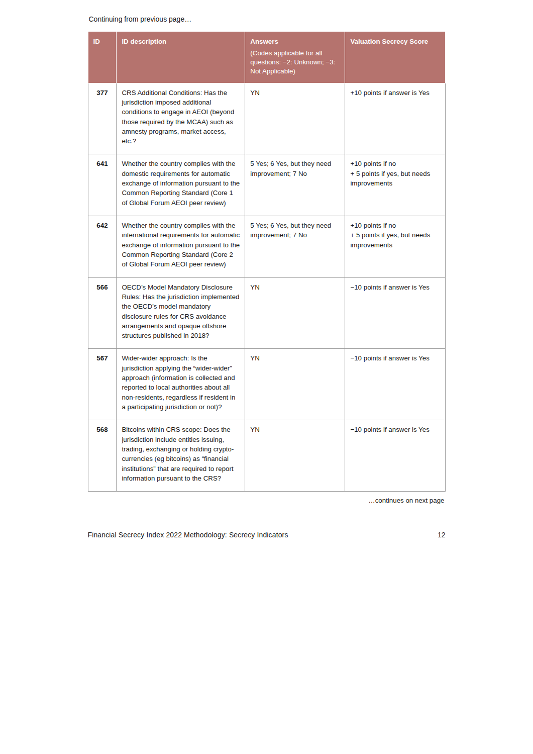Continuing from previous page…
| ID | ID description | Answers (Codes applicable for all questions: −2: Unknown; −3: Not Applicable) | Valuation Secrecy Score |
| --- | --- | --- | --- |
| 377 | CRS Additional Conditions: Has the jurisdiction imposed additional conditions to engage in AEOI (beyond those required by the MCAA) such as amnesty programs, market access, etc.? | YN | +10 points if answer is Yes |
| 641 | Whether the country complies with the domestic requirements for automatic exchange of information pursuant to the Common Reporting Standard (Core 1 of Global Forum AEOI peer review) | 5 Yes; 6 Yes, but they need improvement; 7 No | +10 points if no + 5 points if yes, but needs improvements |
| 642 | Whether the country complies with the international requirements for automatic exchange of information pursuant to the Common Reporting Standard (Core 2 of Global Forum AEOI peer review) | 5 Yes; 6 Yes, but they need improvement; 7 No | +10 points if no + 5 points if yes, but needs improvements |
| 566 | OECD’s Model Mandatory Disclosure Rules: Has the jurisdiction implemented the OECD’s model mandatory disclosure rules for CRS avoidance arrangements and opaque offshore structures published in 2018? | YN | −10 points if answer is Yes |
| 567 | Wider-wider approach: Is the jurisdiction applying the “wider-wider” approach (information is collected and reported to local authorities about all non-residents, regardless if resident in a participating jurisdiction or not)? | YN | −10 points if answer is Yes |
| 568 | Bitcoins within CRS scope: Does the jurisdiction include entities issuing, trading, exchanging or holding crypto-currencies (eg bitcoins) as “financial institutions” that are required to report information pursuant to the CRS? | YN | −10 points if answer is Yes |
…continues on next page
Financial Secrecy Index 2022 Methodology: Secrecy Indicators 12